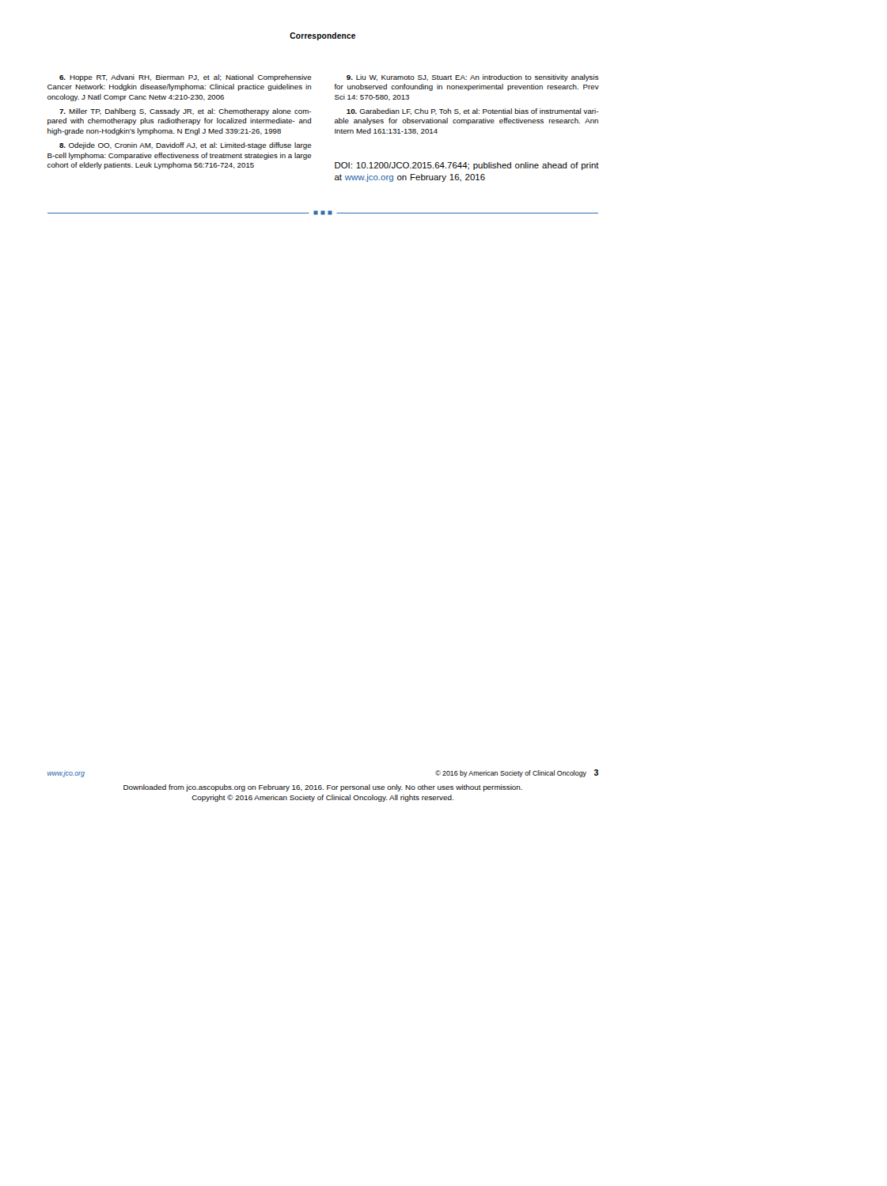Correspondence
6. Hoppe RT, Advani RH, Bierman PJ, et al; National Comprehensive Cancer Network: Hodgkin disease/lymphoma: Clinical practice guidelines in oncology. J Natl Compr Canc Netw 4:210-230, 2006
7. Miller TP, Dahlberg S, Cassady JR, et al: Chemotherapy alone compared with chemotherapy plus radiotherapy for localized intermediate- and high-grade non-Hodgkin’s lymphoma. N Engl J Med 339:21-26, 1998
8. Odejide OO, Cronin AM, Davidoff AJ, et al: Limited-stage diffuse large B-cell lymphoma: Comparative effectiveness of treatment strategies in a large cohort of elderly patients. Leuk Lymphoma 56:716-724, 2015
9. Liu W, Kuramoto SJ, Stuart EA: An introduction to sensitivity analysis for unobserved confounding in nonexperimental prevention research. Prev Sci 14: 570-580, 2013
10. Garabedian LF, Chu P, Toh S, et al: Potential bias of instrumental variable analyses for observational comparative effectiveness research. Ann Intern Med 161:131-138, 2014
DOI: 10.1200/JCO.2015.64.7644; published online ahead of print at www.jco.org on February 16, 2016
www.jco.org
© 2016 by American Society of Clinical Oncology3
Downloaded from jco.ascopubs.org on February 16, 2016. For personal use only. No other uses without permission.
Copyright © 2016 American Society of Clinical Oncology. All rights reserved.